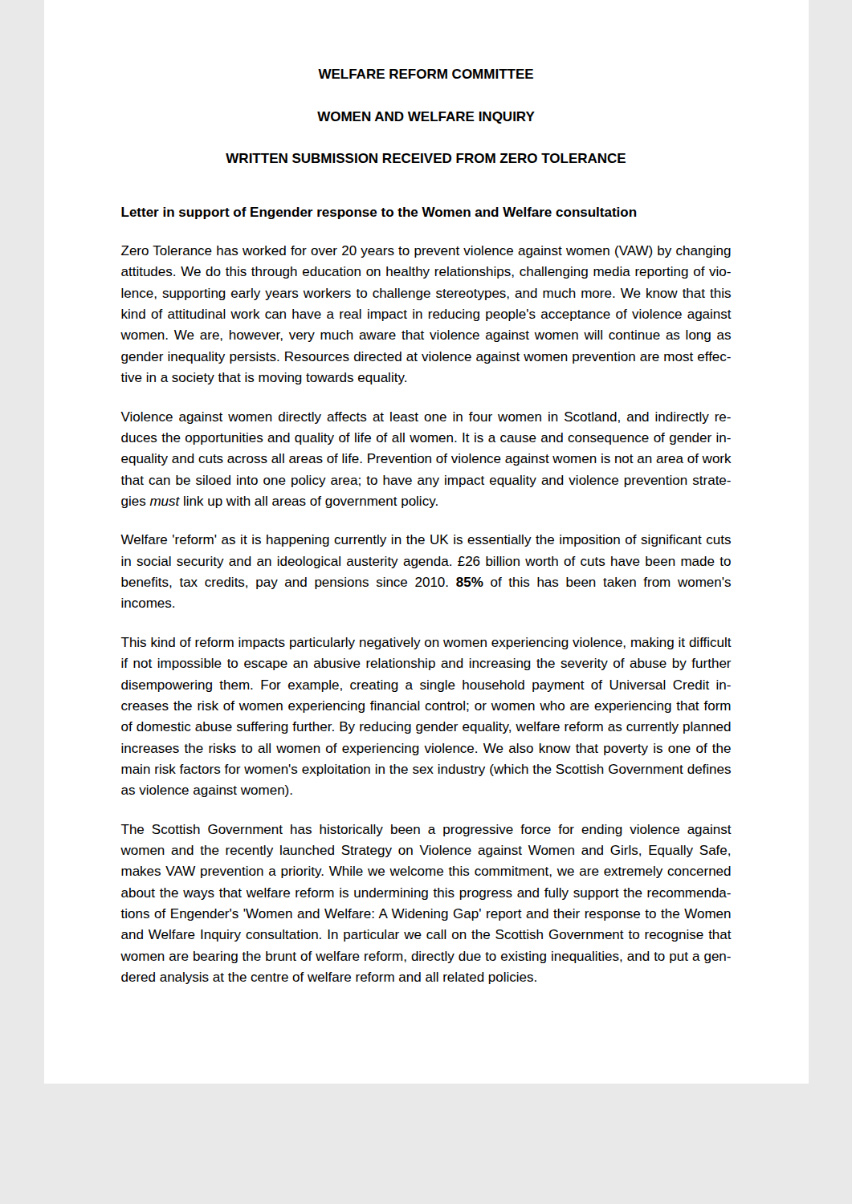WELFARE REFORM COMMITTEE
WOMEN AND WELFARE INQUIRY
WRITTEN SUBMISSION RECEIVED FROM ZERO TOLERANCE
Letter in support of Engender response to the Women and Welfare consultation
Zero Tolerance has worked for over 20 years to prevent violence against women (VAW) by changing attitudes. We do this through education on healthy relationships, challenging media reporting of violence, supporting early years workers to challenge stereotypes, and much more. We know that this kind of attitudinal work can have a real impact in reducing people's acceptance of violence against women. We are, however, very much aware that violence against women will continue as long as gender inequality persists. Resources directed at violence against women prevention are most effective in a society that is moving towards equality.
Violence against women directly affects at least one in four women in Scotland, and indirectly reduces the opportunities and quality of life of all women. It is a cause and consequence of gender inequality and cuts across all areas of life. Prevention of violence against women is not an area of work that can be siloed into one policy area; to have any impact equality and violence prevention strategies must link up with all areas of government policy.
Welfare 'reform' as it is happening currently in the UK is essentially the imposition of significant cuts in social security and an ideological austerity agenda. £26 billion worth of cuts have been made to benefits, tax credits, pay and pensions since 2010. 85% of this has been taken from women's incomes.
This kind of reform impacts particularly negatively on women experiencing violence, making it difficult if not impossible to escape an abusive relationship and increasing the severity of abuse by further disempowering them. For example, creating a single household payment of Universal Credit increases the risk of women experiencing financial control; or women who are experiencing that form of domestic abuse suffering further. By reducing gender equality, welfare reform as currently planned increases the risks to all women of experiencing violence. We also know that poverty is one of the main risk factors for women's exploitation in the sex industry (which the Scottish Government defines as violence against women).
The Scottish Government has historically been a progressive force for ending violence against women and the recently launched Strategy on Violence against Women and Girls, Equally Safe, makes VAW prevention a priority. While we welcome this commitment, we are extremely concerned about the ways that welfare reform is undermining this progress and fully support the recommendations of Engender's 'Women and Welfare: A Widening Gap' report and their response to the Women and Welfare Inquiry consultation. In particular we call on the Scottish Government to recognise that women are bearing the brunt of welfare reform, directly due to existing inequalities, and to put a gendered analysis at the centre of welfare reform and all related policies.